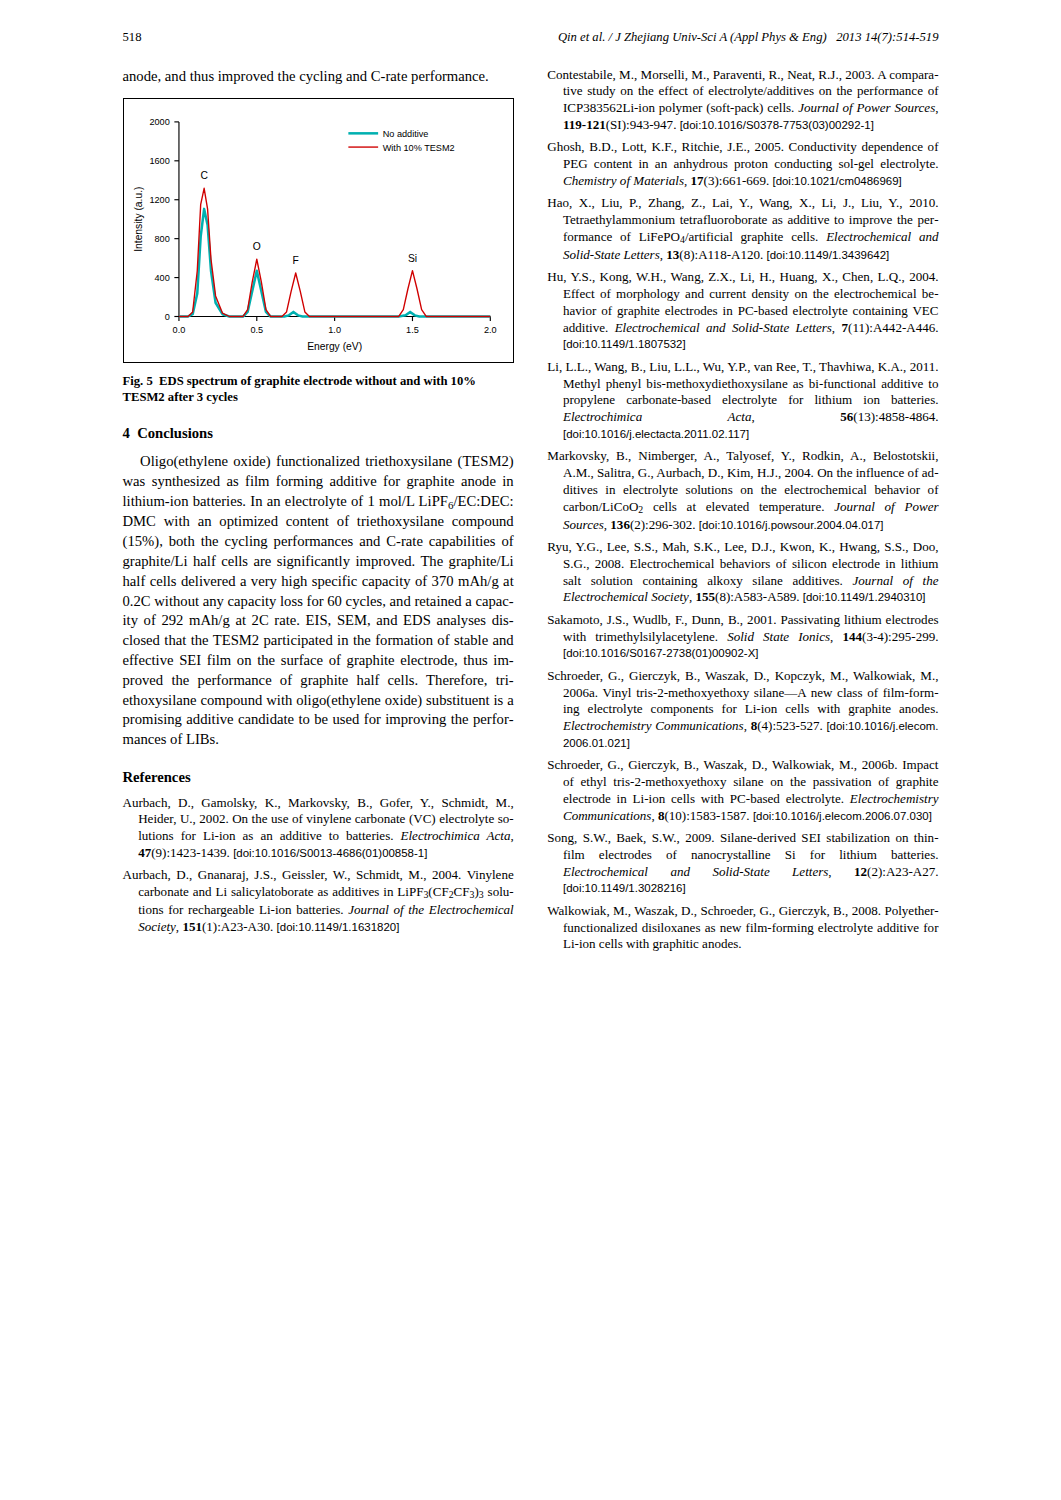518 Qin et al. / J Zhejiang Univ-Sci A (Appl Phys & Eng) 2013 14(7):514-519
anode, and thus improved the cycling and C-rate performance.
0 400 800 1200 1600 2000 0.0 0.5 1.0 1.5 2.0 Energy (eV) Intensity (a.u.) No additive With 10% TESM2 C O F Si
Fig. 5 EDS spectrum of graphite electrode without and with 10% TESM2 after 3 cycles
4 Conclusions
Oligo(ethylene oxide) functionalized triethoxysilane (TESM2) was synthesized as film forming additive for graphite anode in lithium-ion batteries. In an electrolyte of 1 mol/L LiPF6/EC:DEC: DMC with an optimized content of triethoxysilane compound (15%), both the cycling performances and C-rate capabilities of graphite/Li half cells are significantly improved. The graphite/Li half cells delivered a very high specific capacity of 370 mAh/g at 0.2C without any capacity loss for 60 cycles, and retained a capacity of 292 mAh/g at 2C rate. EIS, SEM, and EDS analyses disclosed that the TESM2 participated in the formation of stable and effective SEI film on the surface of graphite electrode, thus improved the performance of graphite half cells. Therefore, triethoxysilane compound with oligo(ethylene oxide) substituent is a promising additive candidate to be used for improving the performances of LIBs.
References
Aurbach, D., Gamolsky, K., Markovsky, B., Gofer, Y., Schmidt, M., Heider, U., 2002. On the use of vinylene carbonate (VC) electrolyte solutions for Li-ion as an additive to batteries. Electrochimica Acta, 47(9):1423-1439. [doi:10.1016/S0013-4686(01)00858-1]
Aurbach, D., Gnanaraj, J.S., Geissler, W., Schmidt, M., 2004. Vinylene carbonate and Li salicylatoborate as additives in LiPF3(CF2CF3)3 solutions for rechargeable Li-ion batteries. Journal of the Electrochemical Society, 151(1):A23-A30. [doi:10.1149/1.1631820]
Contestabile, M., Morselli, M., Paraventi, R., Neat, R.J., 2003. A comparative study on the effect of electrolyte/additives on the performance of ICP383562Li-ion polymer (soft-pack) cells. Journal of Power Sources, 119-121(SI):943-947. [doi:10.1016/S0378-7753(03)00292-1]
Ghosh, B.D., Lott, K.F., Ritchie, J.E., 2005. Conductivity dependence of PEG content in an anhydrous proton conducting sol-gel electrolyte. Chemistry of Materials, 17(3):661-669. [doi:10.1021/cm0486969]
Hao, X., Liu, P., Zhang, Z., Lai, Y., Wang, X., Li, J., Liu, Y., 2010. Tetraethylammonium tetrafluoroborate as additive to improve the performance of LiFePO4/artificial graphite cells. Electrochemical and Solid-State Letters, 13(8):A118-A120. [doi:10.1149/1.3439642]
Hu, Y.S., Kong, W.H., Wang, Z.X., Li, H., Huang, X., Chen, L.Q., 2004. Effect of morphology and current density on the electrochemical behavior of graphite electrodes in PC-based electrolyte containing VEC additive. Electrochemical and Solid-State Letters, 7(11):A442-A446. [doi:10.1149/1.1807532]
Li, L.L., Wang, B., Liu, L.L., Wu, Y.P., van Ree, T., Thavhiwa, K.A., 2011. Methyl phenyl bis-methoxydiethoxysilane as bi-functional additive to propylene carbonate-based electrolyte for lithium ion batteries. Electrochimica Acta, 56(13):4858-4864. [doi:10.1016/j.electacta.2011.02.117]
Markovsky, B., Nimberger, A., Talyosef, Y., Rodkin, A., Belostotskii, A.M., Salitra, G., Aurbach, D., Kim, H.J., 2004. On the influence of additives in electrolyte solutions on the electrochemical behavior of carbon/LiCoO2 cells at elevated temperature. Journal of Power Sources, 136(2):296-302. [doi:10.1016/j.powsour.2004.04.017]
Ryu, Y.G., Lee, S.S., Mah, S.K., Lee, D.J., Kwon, K., Hwang, S.S., Doo, S.G., 2008. Electrochemical behaviors of silicon electrode in lithium salt solution containing alkoxy silane additives. Journal of the Electrochemical Society, 155(8):A583-A589. [doi:10.1149/1.2940310]
Sakamoto, J.S., Wudlb, F., Dunn, B., 2001. Passivating lithium electrodes with trimethylsilylacetylene. Solid State Ionics, 144(3-4):295-299. [doi:10.1016/S0167-2738(01)00902-X]
Schroeder, G., Gierczyk, B., Waszak, D., Kopczyk, M., Walkowiak, M., 2006a. Vinyl tris-2-methoxyethoxy silane—A new class of film-forming electrolyte components for Li-ion cells with graphite anodes. Electrochemistry Communications, 8(4):523-527. [doi:10.1016/j.elecom. 2006.01.021]
Schroeder, G., Gierczyk, B., Waszak, D., Walkowiak, M., 2006b. Impact of ethyl tris-2-methoxyethoxy silane on the passivation of graphite electrode in Li-ion cells with PC-based electrolyte. Electrochemistry Communications, 8(10):1583-1587. [doi:10.1016/j.elecom.2006.07.030]
Song, S.W., Baek, S.W., 2009. Silane-derived SEI stabilization on thin-film electrodes of nanocrystalline Si for lithium batteries. Electrochemical and Solid-State Letters, 12(2):A23-A27. [doi:10.1149/1.3028216]
Walkowiak, M., Waszak, D., Schroeder, G., Gierczyk, B., 2008. Polyether-functionalized disiloxanes as new film-forming electrolyte additive for Li-ion cells with graphitic anodes.